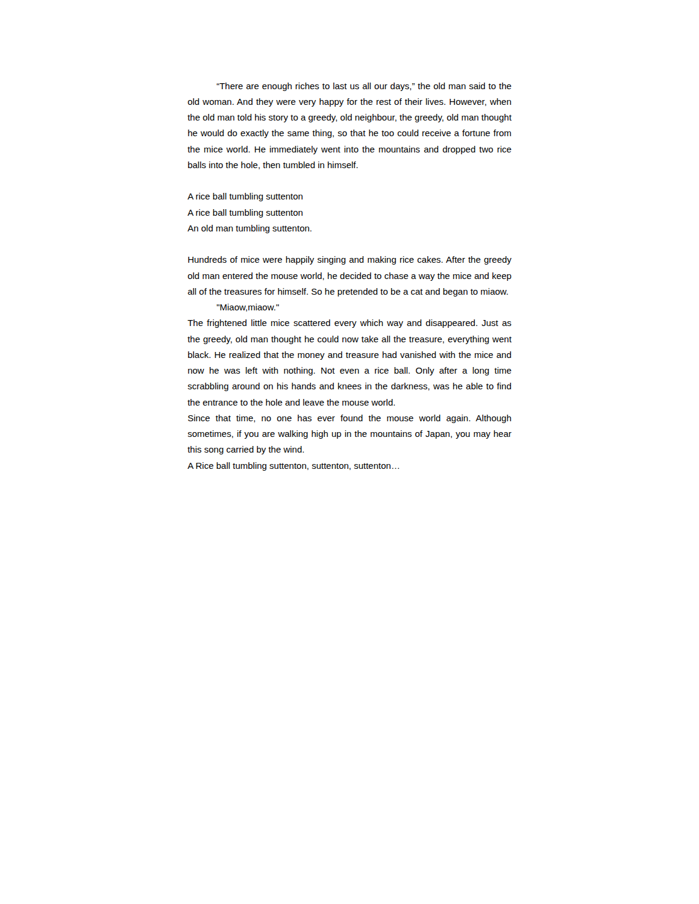“There are enough riches to last us all our days,” the old man said to the old woman. And they were very happy for the rest of their lives. However, when the old man told his story to a greedy, old neighbour, the greedy, old man thought he would do exactly the same thing, so that he too could receive a fortune from the mice world. He immediately went into the mountains and dropped two rice balls into the hole, then tumbled in himself.
A rice ball tumbling suttenton
A rice ball tumbling suttenton
An old man tumbling suttenton.
Hundreds of mice were happily singing and making rice cakes. After the greedy old man entered the mouse world, he decided to chase a way the mice and keep all of the treasures for himself. So he pretended to be a cat and began to miaow.
"Miaow,miaow."
The frightened little mice scattered every which way and disappeared. Just as the greedy, old man thought he could now take all the treasure, everything went black. He realized that the money and treasure had vanished with the mice and now he was left with nothing. Not even a rice ball. Only after a long time scrabbling around on his hands and knees in the darkness, was he able to find the entrance to the hole and leave the mouse world.
Since that time, no one has ever found the mouse world again. Although sometimes, if you are walking high up in the mountains of Japan, you may hear this song carried by the wind.
A Rice ball tumbling suttenton, suttenton, suttenton…